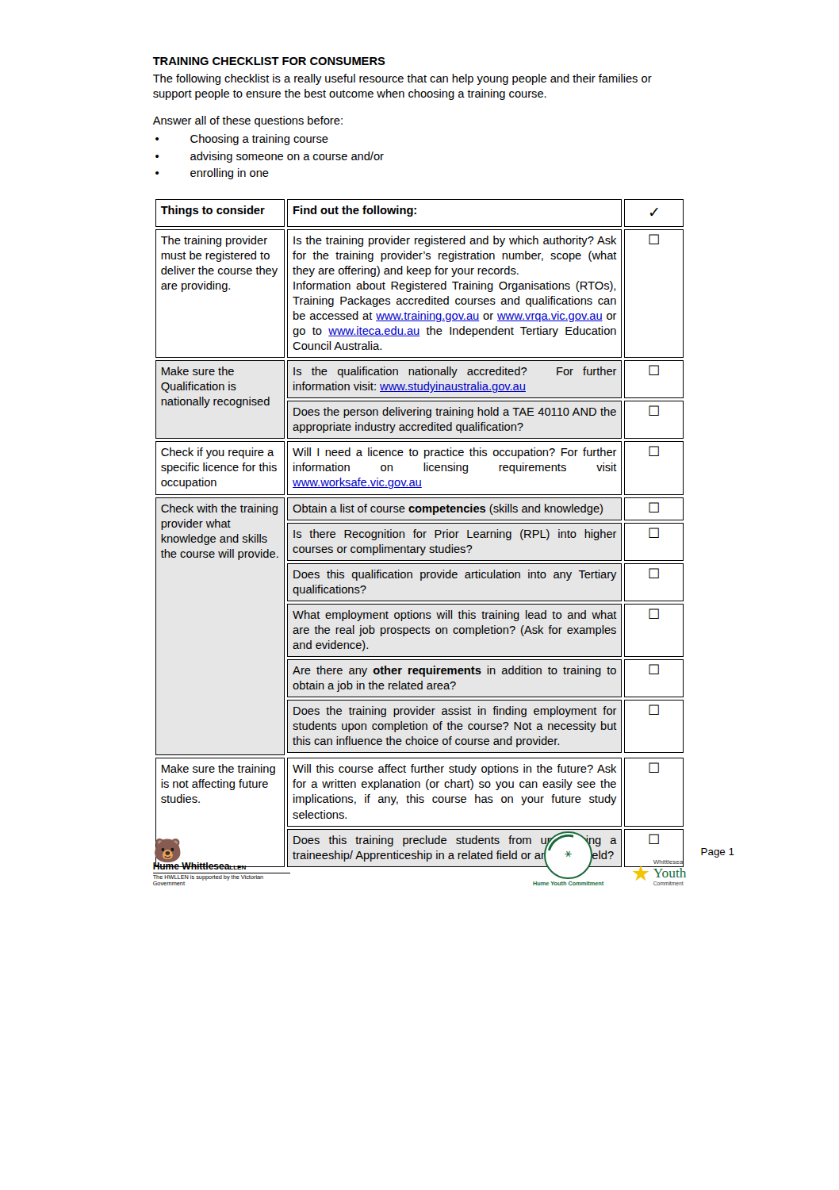Training Checklist for Consumers
The following checklist is a really useful resource that can help young people and their families or support people to ensure the best outcome when choosing a training course.
Answer all of these questions before:
Choosing a training course
advising someone on a course and/or
enrolling in one
| Things to consider | Find out the following: | ✓ |
| The training provider must be registered to deliver the course they are providing. | Is the training provider registered and by which authority? Ask for the training provider’s registration number, scope (what they are offering) and keep for your records. Information about Registered Training Organisations (RTOs), Training Packages accredited courses and qualifications can be accessed at www.training.gov.au or www.vrqa.vic.gov.au or go to www.iteca.edu.au the Independent Tertiary Education Council Australia. | ☐ |
| Make sure the Qualification is nationally recognised | Is the qualification nationally accredited? For further information visit: www.studyinaustralia.gov.au | ☐ |
| Does the person delivering training hold a TAE 40110 AND the appropriate industry accredited qualification? | ☐ |
| Check if you require a specific licence for this occupation | Will I need a licence to practice this occupation? For further information on licensing requirements visit www.worksafe.vic.gov.au | ☐ |
| Check with the training provider what knowledge and skills the course will provide. | Obtain a list of course competencies (skills and knowledge) | ☐ |
| Is there Recognition for Prior Learning (RPL) into higher courses or complimentary studies? | ☐ |
| Does this qualification provide articulation into any Tertiary qualifications? | ☐ |
| What employment options will this training lead to and what are the real job prospects on completion? (Ask for examples and evidence). | ☐ |
| Are there any other requirements in addition to training to obtain a job in the related area? | ☐ |
| Does the training provider assist in finding employment for students upon completion of the course? Not a necessity but this can influence the choice of course and provider. | ☐ |
| Make sure the training is not affecting future studies. | Will this course affect further study options in the future? Ask for a written explanation (or chart) so you can easily see the implications, if any, this course has on your future study selections. | ☐ |
| Does this training preclude students from undertaking a traineeship/ Apprenticeship in a related field or any other field? | ☐ |
Page 1
🐻
Hume Whittlesea LLEN
The HWLLEN is supported by the Victorian Government
⚹
Hume Youth Commitment
★ Whittlesea
Youth
Commitment